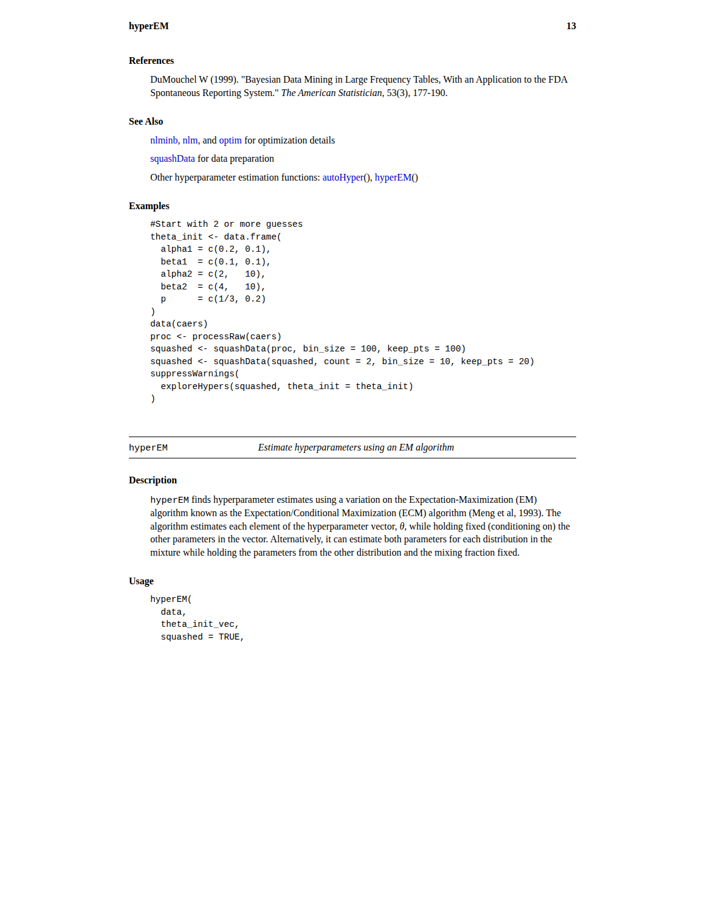hyperEM 13
References
DuMouchel W (1999). "Bayesian Data Mining in Large Frequency Tables, With an Application to the FDA Spontaneous Reporting System." The American Statistician, 53(3), 177-190.
See Also
nlminb, nlm, and optim for optimization details
squashData for data preparation
Other hyperparameter estimation functions: autoHyper(), hyperEM()
Examples
#Start with 2 or more guesses
theta_init <- data.frame(
  alpha1 = c(0.2, 0.1),
  beta1  = c(0.1, 0.1),
  alpha2 = c(2,   10),
  beta2  = c(4,   10),
  p      = c(1/3, 0.2)
)
data(caers)
proc <- processRaw(caers)
squashed <- squashData(proc, bin_size = 100, keep_pts = 100)
squashed <- squashData(squashed, count = 2, bin_size = 10, keep_pts = 20)
suppressWarnings(
  exploreHypers(squashed, theta_init = theta_init)
)
hyperEM Estimate hyperparameters using an EM algorithm
Description
hyperEM finds hyperparameter estimates using a variation on the Expectation-Maximization (EM) algorithm known as the Expectation/Conditional Maximization (ECM) algorithm (Meng et al, 1993). The algorithm estimates each element of the hyperparameter vector, θ, while holding fixed (conditioning on) the other parameters in the vector. Alternatively, it can estimate both parameters for each distribution in the mixture while holding the parameters from the other distribution and the mixing fraction fixed.
Usage
hyperEM(
  data,
  theta_init_vec,
  squashed = TRUE,